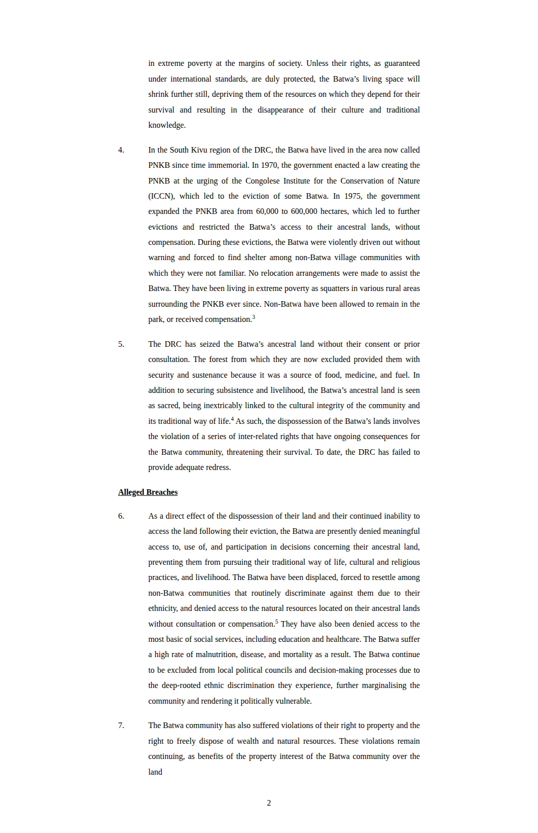in extreme poverty at the margins of society. Unless their rights, as guaranteed under international standards, are duly protected, the Batwa’s living space will shrink further still, depriving them of the resources on which they depend for their survival and resulting in the disappearance of their culture and traditional knowledge.
4. In the South Kivu region of the DRC, the Batwa have lived in the area now called PNKB since time immemorial. In 1970, the government enacted a law creating the PNKB at the urging of the Congolese Institute for the Conservation of Nature (ICCN), which led to the eviction of some Batwa. In 1975, the government expanded the PNKB area from 60,000 to 600,000 hectares, which led to further evictions and restricted the Batwa’s access to their ancestral lands, without compensation. During these evictions, the Batwa were violently driven out without warning and forced to find shelter among non-Batwa village communities with which they were not familiar. No relocation arrangements were made to assist the Batwa. They have been living in extreme poverty as squatters in various rural areas surrounding the PNKB ever since. Non-Batwa have been allowed to remain in the park, or received compensation.3
5. The DRC has seized the Batwa’s ancestral land without their consent or prior consultation. The forest from which they are now excluded provided them with security and sustenance because it was a source of food, medicine, and fuel. In addition to securing subsistence and livelihood, the Batwa’s ancestral land is seen as sacred, being inextricably linked to the cultural integrity of the community and its traditional way of life.4 As such, the dispossession of the Batwa’s lands involves the violation of a series of inter-related rights that have ongoing consequences for the Batwa community, threatening their survival. To date, the DRC has failed to provide adequate redress.
Alleged Breaches
6. As a direct effect of the dispossession of their land and their continued inability to access the land following their eviction, the Batwa are presently denied meaningful access to, use of, and participation in decisions concerning their ancestral land, preventing them from pursuing their traditional way of life, cultural and religious practices, and livelihood. The Batwa have been displaced, forced to resettle among non-Batwa communities that routinely discriminate against them due to their ethnicity, and denied access to the natural resources located on their ancestral lands without consultation or compensation.5 They have also been denied access to the most basic of social services, including education and healthcare. The Batwa suffer a high rate of malnutrition, disease, and mortality as a result. The Batwa continue to be excluded from local political councils and decision-making processes due to the deep-rooted ethnic discrimination they experience, further marginalising the community and rendering it politically vulnerable.
7. The Batwa community has also suffered violations of their right to property and the right to freely dispose of wealth and natural resources. These violations remain continuing, as benefits of the property interest of the Batwa community over the land
2